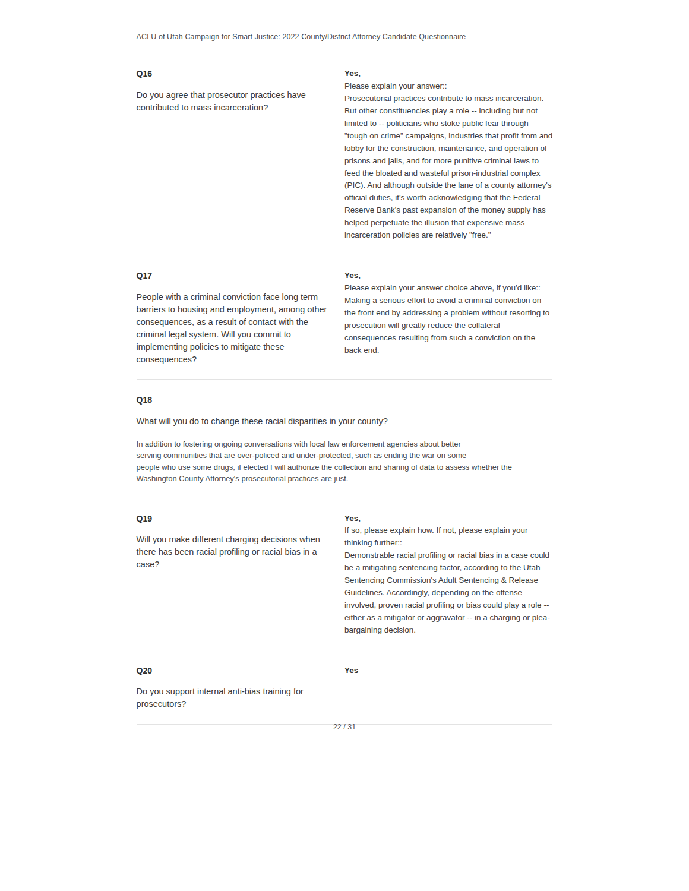ACLU of Utah Campaign for Smart Justice: 2022 County/District Attorney Candidate Questionnaire
Q16
Do you agree that prosecutor practices have contributed to mass incarceration?
Yes,
Please explain your answer::
Prosecutorial practices contribute to mass incarceration. But other constituencies play a role -- including but not limited to -- politicians who stoke public fear through "tough on crime" campaigns, industries that profit from and lobby for the construction, maintenance, and operation of prisons and jails, and for more punitive criminal laws to feed the bloated and wasteful prison-industrial complex (PIC). And although outside the lane of a county attorney's official duties, it's worth acknowledging that the Federal Reserve Bank's past expansion of the money supply has helped perpetuate the illusion that expensive mass incarceration policies are relatively "free."
Q17
People with a criminal conviction face long term barriers to housing and employment, among other consequences, as a result of contact with the criminal legal system. Will you commit to implementing policies to mitigate these consequences?
Yes,
Please explain your answer choice above, if you'd like::
Making a serious effort to avoid a criminal conviction on the front end by addressing a problem without resorting to prosecution will greatly reduce the collateral consequences resulting from such a conviction on the back end.
Q18
What will you do to change these racial disparities in your county?
In addition to fostering ongoing conversations with local law enforcement agencies about better
serving communities that are over-policed and under-protected, such as ending the war on some
people who use some drugs, if elected I will authorize the collection and sharing of data to assess whether the Washington County Attorney's prosecutorial practices are just.
Q19
Will you make different charging decisions when there has been racial profiling or racial bias in a case?
Yes,
If so, please explain how. If not, please explain your thinking further::
Demonstrable racial profiling or racial bias in a case could be a mitigating sentencing factor, according to the Utah Sentencing Commission's Adult Sentencing & Release Guidelines. Accordingly, depending on the offense involved, proven racial profiling or bias could play a role -- either as a mitigator or aggravator -- in a charging or plea-bargaining decision.
Q20
Do you support internal anti-bias training for prosecutors?
Yes
22 / 31